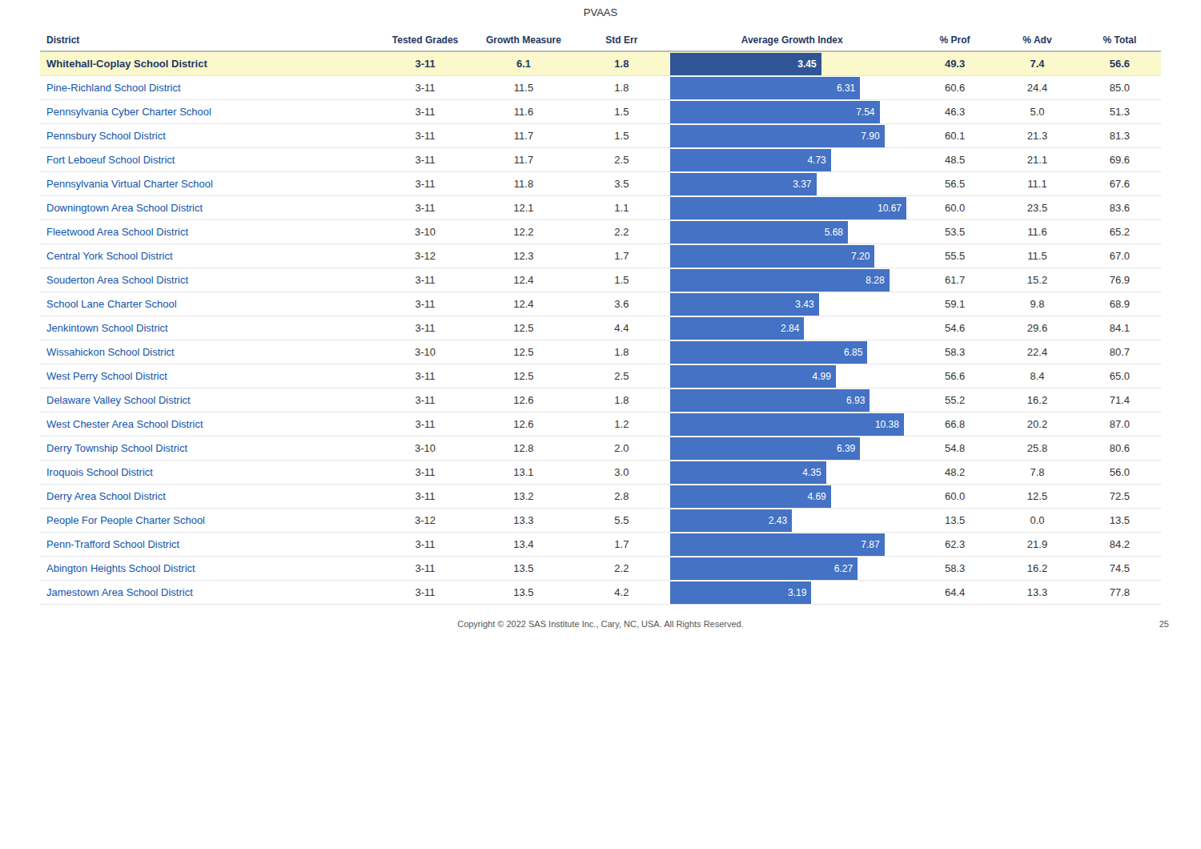PVAAS
| District | Tested Grades | Growth Measure | Std Err | Average Growth Index | % Prof | % Adv | % Total |
| --- | --- | --- | --- | --- | --- | --- | --- |
| Whitehall-Coplay School District | 3-11 | 6.1 | 1.8 | 3.45 | 49.3 | 7.4 | 56.6 |
| Pine-Richland School District | 3-11 | 11.5 | 1.8 | 6.31 | 60.6 | 24.4 | 85.0 |
| Pennsylvania Cyber Charter School | 3-11 | 11.6 | 1.5 | 7.54 | 46.3 | 5.0 | 51.3 |
| Pennsbury School District | 3-11 | 11.7 | 1.5 | 7.90 | 60.1 | 21.3 | 81.3 |
| Fort Leboeuf School District | 3-11 | 11.7 | 2.5 | 4.73 | 48.5 | 21.1 | 69.6 |
| Pennsylvania Virtual Charter School | 3-11 | 11.8 | 3.5 | 3.37 | 56.5 | 11.1 | 67.6 |
| Downingtown Area School District | 3-11 | 12.1 | 1.1 | 10.67 | 60.0 | 23.5 | 83.6 |
| Fleetwood Area School District | 3-10 | 12.2 | 2.2 | 5.68 | 53.5 | 11.6 | 65.2 |
| Central York School District | 3-12 | 12.3 | 1.7 | 7.20 | 55.5 | 11.5 | 67.0 |
| Souderton Area School District | 3-11 | 12.4 | 1.5 | 8.28 | 61.7 | 15.2 | 76.9 |
| School Lane Charter School | 3-11 | 12.4 | 3.6 | 3.43 | 59.1 | 9.8 | 68.9 |
| Jenkintown School District | 3-11 | 12.5 | 4.4 | 2.84 | 54.6 | 29.6 | 84.1 |
| Wissahickon School District | 3-10 | 12.5 | 1.8 | 6.85 | 58.3 | 22.4 | 80.7 |
| West Perry School District | 3-11 | 12.5 | 2.5 | 4.99 | 56.6 | 8.4 | 65.0 |
| Delaware Valley School District | 3-11 | 12.6 | 1.8 | 6.93 | 55.2 | 16.2 | 71.4 |
| West Chester Area School District | 3-11 | 12.6 | 1.2 | 10.38 | 66.8 | 20.2 | 87.0 |
| Derry Township School District | 3-10 | 12.8 | 2.0 | 6.39 | 54.8 | 25.8 | 80.6 |
| Iroquois School District | 3-11 | 13.1 | 3.0 | 4.35 | 48.2 | 7.8 | 56.0 |
| Derry Area School District | 3-11 | 13.2 | 2.8 | 4.69 | 60.0 | 12.5 | 72.5 |
| People For People Charter School | 3-12 | 13.3 | 5.5 | 2.43 | 13.5 | 0.0 | 13.5 |
| Penn-Trafford School District | 3-11 | 13.4 | 1.7 | 7.87 | 62.3 | 21.9 | 84.2 |
| Abington Heights School District | 3-11 | 13.5 | 2.2 | 6.27 | 58.3 | 16.2 | 74.5 |
| Jamestown Area School District | 3-11 | 13.5 | 4.2 | 3.19 | 64.4 | 13.3 | 77.8 |
Copyright © 2022 SAS Institute Inc., Cary, NC, USA. All Rights Reserved. 25